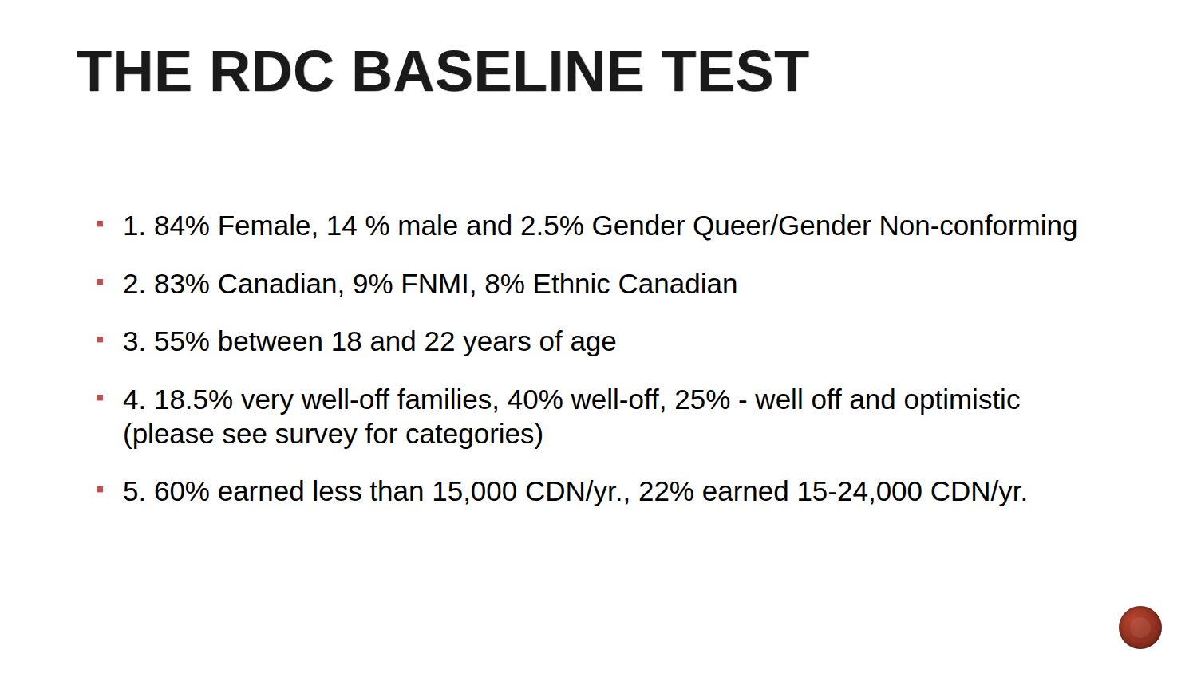The RDC Baseline Test
1. 84% Female, 14 % male and 2.5% Gender Queer/Gender Non-conforming
2. 83% Canadian, 9% FNMI, 8% Ethnic Canadian
3. 55% between 18 and 22 years of age
4. 18.5% very well-off families, 40% well-off, 25% - well off and optimistic (please see survey for categories)
5. 60% earned less than 15,000 CDN/yr., 22% earned 15-24,000 CDN/yr.